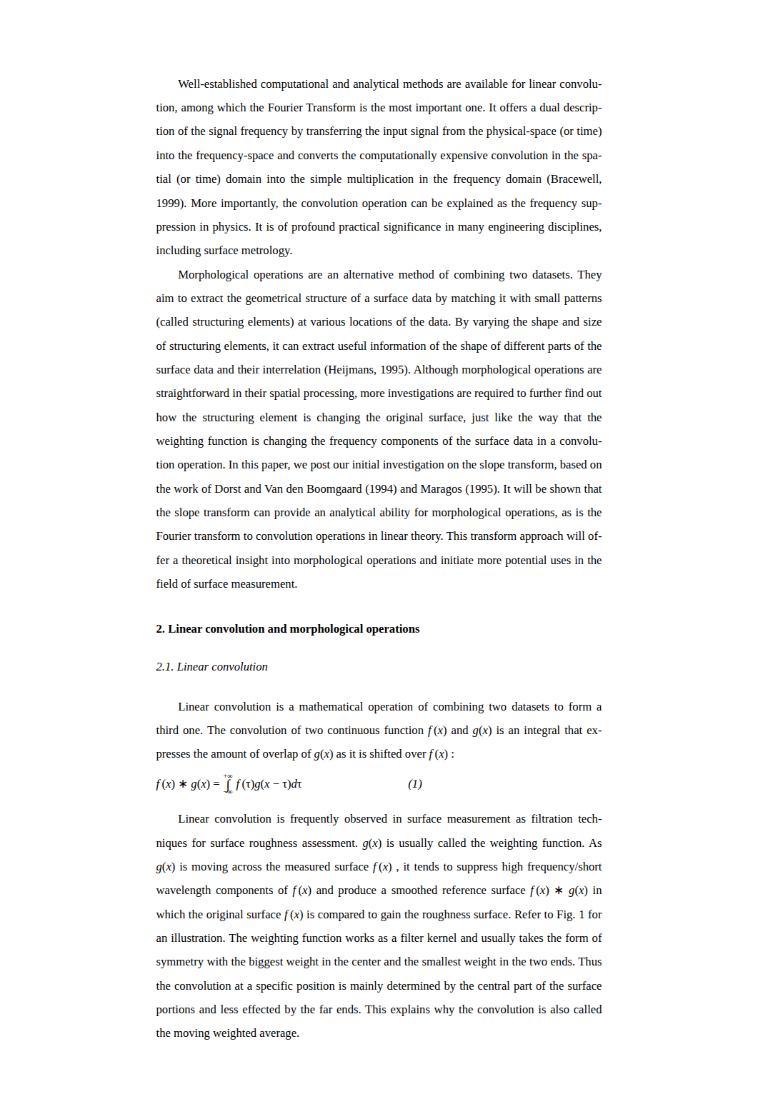Well-established computational and analytical methods are available for linear convolution, among which the Fourier Transform is the most important one. It offers a dual description of the signal frequency by transferring the input signal from the physical-space (or time) into the frequency-space and converts the computationally expensive convolution in the spatial (or time) domain into the simple multiplication in the frequency domain (Bracewell, 1999). More importantly, the convolution operation can be explained as the frequency suppression in physics. It is of profound practical significance in many engineering disciplines, including surface metrology.
Morphological operations are an alternative method of combining two datasets. They aim to extract the geometrical structure of a surface data by matching it with small patterns (called structuring elements) at various locations of the data. By varying the shape and size of structuring elements, it can extract useful information of the shape of different parts of the surface data and their interrelation (Heijmans, 1995). Although morphological operations are straightforward in their spatial processing, more investigations are required to further find out how the structuring element is changing the original surface, just like the way that the weighting function is changing the frequency components of the surface data in a convolution operation. In this paper, we post our initial investigation on the slope transform, based on the work of Dorst and Van den Boomgaard (1994) and Maragos (1995). It will be shown that the slope transform can provide an analytical ability for morphological operations, as is the Fourier transform to convolution operations in linear theory. This transform approach will offer a theoretical insight into morphological operations and initiate more potential uses in the field of surface measurement.
2. Linear convolution and morphological operations
2.1. Linear convolution
Linear convolution is a mathematical operation of combining two datasets to form a third one. The convolution of two continuous function f (x) and g(x) is an integral that expresses the amount of overlap of g(x) as it is shifted over f (x) :
f (x) ∗ g(x) = +∞
∫
−∞ f (τ)g(x − τ)dτ(1)
Linear convolution is frequently observed in surface measurement as filtration techniques for surface roughness assessment. g(x) is usually called the weighting function. As g(x) is moving across the measured surface f (x) , it tends to suppress high frequency/short wavelength components of f (x) and produce a smoothed reference surface f (x) ∗ g(x) in which the original surface f (x) is compared to gain the roughness surface. Refer to Fig. 1 for an illustration. The weighting function works as a filter kernel and usually takes the form of symmetry with the biggest weight in the center and the smallest weight in the two ends. Thus the convolution at a specific position is mainly determined by the central part of the surface portions and less effected by the far ends. This explains why the convolution is also called the moving weighted average.